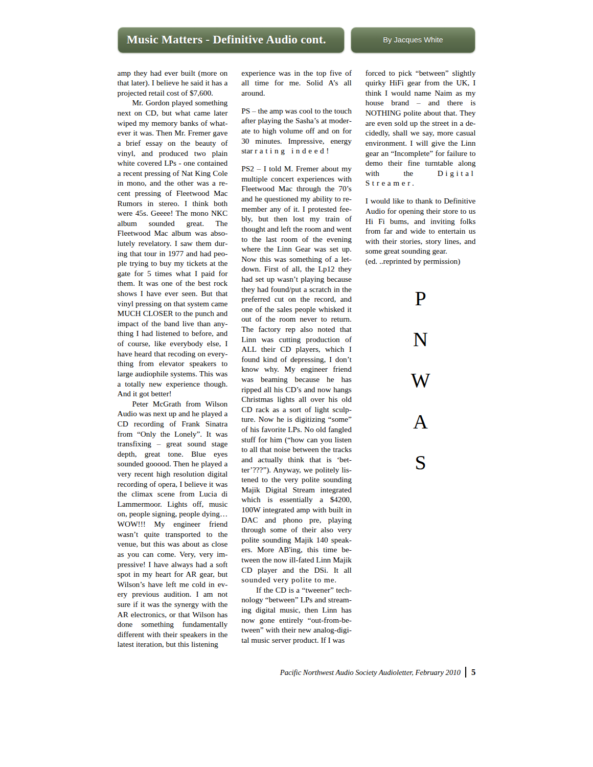Music Matters - Definitive Audio cont.
By Jacques White
amp they had ever built (more on that later). I believe he said it has a projected retail cost of $7,600.
Mr. Gordon played something next on CD, but what came later wiped my memory banks of whatever it was. Then Mr. Fremer gave a brief essay on the beauty of vinyl, and produced two plain white covered LPs - one contained a recent pressing of Nat King Cole in mono, and the other was a recent pressing of Fleetwood Mac Rumors in stereo. I think both were 45s. Geeee! The mono NKC album sounded great. The Fleetwood Mac album was absolutely revelatory. I saw them during that tour in 1977 and had people trying to buy my tickets at the gate for 5 times what I paid for them. It was one of the best rock shows I have ever seen. But that vinyl pressing on that system came MUCH CLOSER to the punch and impact of the band live than anything I had listened to before, and of course, like everybody else, I have heard that recoding on everything from elevator speakers to large audiophile systems. This was a totally new experience though. And it got better!
Peter McGrath from Wilson Audio was next up and he played a CD recording of Frank Sinatra from “Only the Lonely”. It was transfixing – great sound stage depth, great tone. Blue eyes sounded gooood. Then he played a very recent high resolution digital recording of opera, I believe it was the climax scene from Lucia di Lammermoor. Lights off, music on, people signing, people dying… WOW!!! My engineer friend wasn’t quite transported to the venue, but this was about as close as you can come. Very, very impressive! I have always had a soft spot in my heart for AR gear, but Wilson’s have left me cold in every previous audition. I am not sure if it was the synergy with the AR electronics, or that Wilson has done something fundamentally different with their speakers in the latest iteration, but this listening
experience was in the top five of all time for me. Solid A’s all around.
PS – the amp was cool to the touch after playing the Sasha’s at moderate to high volume off and on for 30 minutes. Impressive, energy star rating indeed!
PS2 – I told M. Fremer about my multiple concert experiences with Fleetwood Mac through the 70’s and he questioned my ability to remember any of it. I protested feebly, but then lost my train of thought and left the room and went to the last room of the evening where the Linn Gear was set up. Now this was something of a let-down. First of all, the Lp12 they had set up wasn’t playing because they had found/put a scratch in the preferred cut on the record, and one of the sales people whisked it out of the room never to return. The factory rep also noted that Linn was cutting production of ALL their CD players, which I found kind of depressing, I don’t know why. My engineer friend was beaming because he has ripped all his CD’s and now hangs Christmas lights all over his old CD rack as a sort of light sculpture. Now he is digitizing “some” of his favorite LPs. No old fangled stuff for him (“how can you listen to all that noise between the tracks and actually think that is ‘better’???”). Anyway, we politely listened to the very polite sounding Majik Digital Stream integrated which is essentially a $4200, 100W integrated amp with built in DAC and phono pre, playing through some of their also very polite sounding Majik 140 speakers. More AB'ing, this time between the now ill-fated Linn Majik CD player and the DSi. It all sounded very polite to me.
If the CD is a “tweener” technology “between” LPs and streaming digital music, then Linn has now gone entirely “out-from-between” with their new analog-digital music server product. If I was
forced to pick “between” slightly quirky HiFi gear from the UK, I think I would name Naim as my house brand – and there is NOTHING polite about that. They are even sold up the street in a decidedly, shall we say, more casual environment. I will give the Linn gear an “Incomplete” for failure to demo their fine turntable along with the Digital Streamer.
I would like to thank to Definitive Audio for opening their store to us Hi Fi bums, and inviting folks from far and wide to entertain us with their stories, story lines, and some great sounding gear.
(ed. ..reprinted by permission)
P
N
W
A
S
Pacific Northwest Audio Society Audioletter, February 2010 5